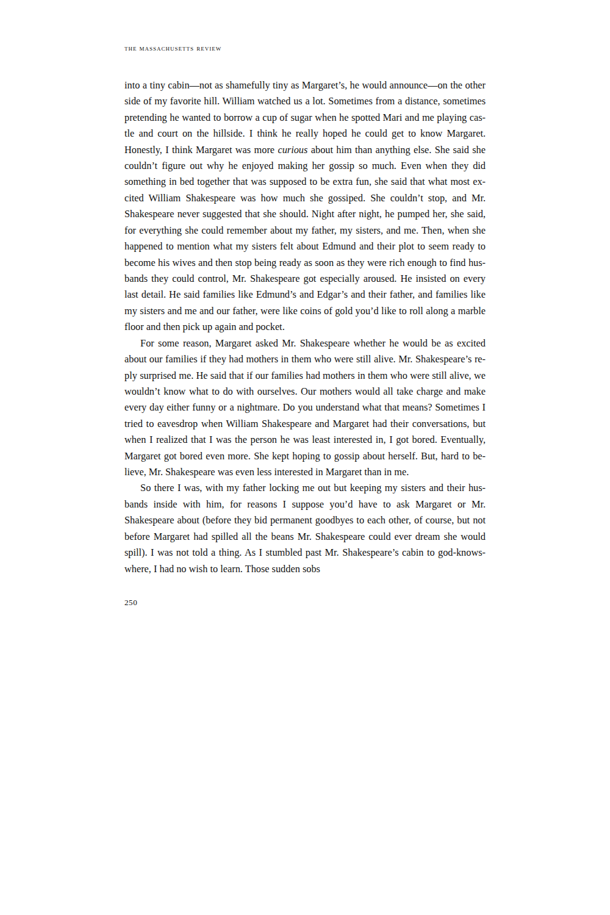The Massachusetts Review
into a tiny cabin—not as shamefully tiny as Margaret’s, he would announce—on the other side of my favorite hill. William watched us a lot. Sometimes from a distance, sometimes pretending he wanted to borrow a cup of sugar when he spotted Mari and me playing castle and court on the hillside. I think he really hoped he could get to know Margaret. Honestly, I think Margaret was more curious about him than anything else. She said she couldn’t figure out why he enjoyed making her gossip so much. Even when they did something in bed together that was supposed to be extra fun, she said that what most excited William Shakespeare was how much she gossiped. She couldn’t stop, and Mr. Shakespeare never suggested that she should. Night after night, he pumped her, she said, for everything she could remember about my father, my sisters, and me. Then, when she happened to mention what my sisters felt about Edmund and their plot to seem ready to become his wives and then stop being ready as soon as they were rich enough to find husbands they could control, Mr. Shakespeare got especially aroused. He insisted on every last detail. He said families like Edmund’s and Edgar’s and their father, and families like my sisters and me and our father, were like coins of gold you’d like to roll along a marble floor and then pick up again and pocket.
For some reason, Margaret asked Mr. Shakespeare whether he would be as excited about our families if they had mothers in them who were still alive. Mr. Shakespeare’s reply surprised me. He said that if our families had mothers in them who were still alive, we wouldn’t know what to do with ourselves. Our mothers would all take charge and make every day either funny or a nightmare. Do you understand what that means? Sometimes I tried to eavesdrop when William Shakespeare and Margaret had their conversations, but when I realized that I was the person he was least interested in, I got bored. Eventually, Margaret got bored even more. She kept hoping to gossip about herself. But, hard to believe, Mr. Shakespeare was even less interested in Margaret than in me.
So there I was, with my father locking me out but keeping my sisters and their husbands inside with him, for reasons I suppose you’d have to ask Margaret or Mr. Shakespeare about (before they bid permanent goodbyes to each other, of course, but not before Margaret had spilled all the beans Mr. Shakespeare could ever dream she would spill). I was not told a thing. As I stumbled past Mr. Shakespeare’s cabin to god-knows-where, I had no wish to learn. Those sudden sobs
250